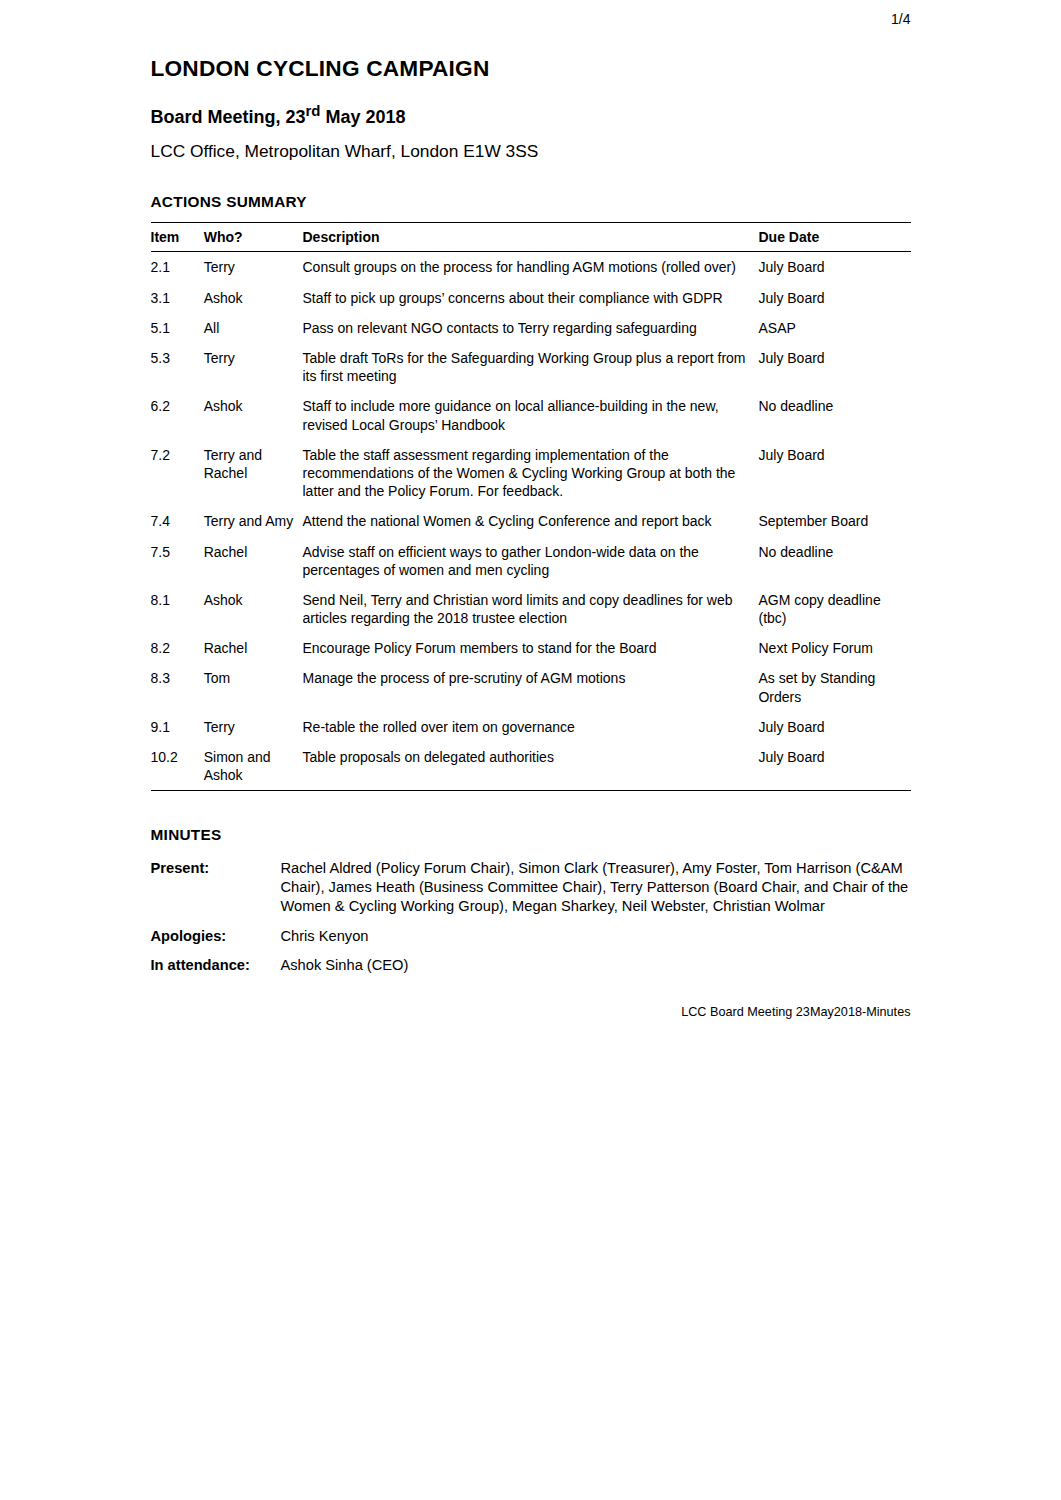1/4
LONDON CYCLING CAMPAIGN
Board Meeting, 23rd May 2018
LCC Office, Metropolitan Wharf, London E1W 3SS
ACTIONS SUMMARY
| Item | Who? | Description | Due Date |
| --- | --- | --- | --- |
| 2.1 | Terry | Consult groups on the process for handling AGM motions (rolled over) | July Board |
| 3.1 | Ashok | Staff to pick up groups’ concerns about their compliance with GDPR | July Board |
| 5.1 | All | Pass on relevant NGO contacts to Terry regarding safeguarding | ASAP |
| 5.3 | Terry | Table draft ToRs for the Safeguarding Working Group plus a report from its first meeting | July Board |
| 6.2 | Ashok | Staff to include more guidance on local alliance-building in the new, revised Local Groups’ Handbook | No deadline |
| 7.2 | Terry and Rachel | Table the staff assessment regarding implementation of the recommendations of the Women & Cycling Working Group at both the latter and the Policy Forum. For feedback. | July Board |
| 7.4 | Terry and Amy | Attend the national Women & Cycling Conference and report back | September Board |
| 7.5 | Rachel | Advise staff on efficient ways to gather London-wide data on the percentages of women and men cycling | No deadline |
| 8.1 | Ashok | Send Neil, Terry and Christian word limits and copy deadlines for web articles regarding the 2018 trustee election | AGM copy deadline (tbc) |
| 8.2 | Rachel | Encourage Policy Forum members to stand for the Board | Next Policy Forum |
| 8.3 | Tom | Manage the process of pre-scrutiny of AGM motions | As set by Standing Orders |
| 9.1 | Terry | Re-table the rolled over item on governance | July Board |
| 10.2 | Simon and Ashok | Table proposals on delegated authorities | July Board |
MINUTES
Present:
Rachel Aldred (Policy Forum Chair), Simon Clark (Treasurer), Amy Foster, Tom Harrison (C&AM Chair), James Heath (Business Committee Chair), Terry Patterson (Board Chair, and Chair of the Women & Cycling Working Group), Megan Sharkey, Neil Webster, Christian Wolmar
Apologies:
Chris Kenyon
In attendance:
Ashok Sinha (CEO)
LCC Board Meeting 23May2018-Minutes